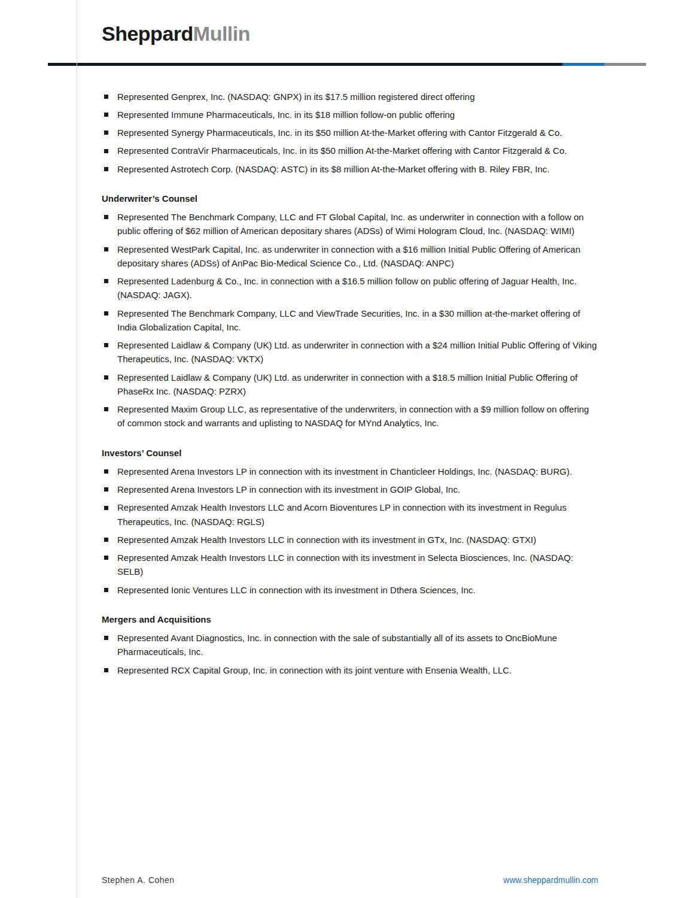SheppardMullin
Represented Genprex, Inc. (NASDAQ: GNPX) in its $17.5 million registered direct offering
Represented Immune Pharmaceuticals, Inc. in its $18 million follow-on public offering
Represented Synergy Pharmaceuticals, Inc. in its $50 million At-the-Market offering with Cantor Fitzgerald & Co.
Represented ContraVir Pharmaceuticals, Inc. in its $50 million At-the-Market offering with Cantor Fitzgerald & Co.
Represented Astrotech Corp. (NASDAQ: ASTC) in its $8 million At-the-Market offering with B. Riley FBR, Inc.
Underwriter’s Counsel
Represented The Benchmark Company, LLC and FT Global Capital, Inc. as underwriter in connection with a follow on public offering of $62 million of American depositary shares (ADSs) of Wimi Hologram Cloud, Inc. (NASDAQ: WIMI)
Represented WestPark Capital, Inc. as underwriter in connection with a $16 million Initial Public Offering of American depositary shares (ADSs) of AnPac Bio-Medical Science Co., Ltd. (NASDAQ: ANPC)
Represented Ladenburg & Co., Inc. in connection with a $16.5 million follow on public offering of Jaguar Health, Inc. (NASDAQ: JAGX).
Represented The Benchmark Company, LLC and ViewTrade Securities, Inc. in a $30 million at-the-market offering of India Globalization Capital, Inc.
Represented Laidlaw & Company (UK) Ltd. as underwriter in connection with a $24 million Initial Public Offering of Viking Therapeutics, Inc. (NASDAQ: VKTX)
Represented Laidlaw & Company (UK) Ltd. as underwriter in connection with a $18.5 million Initial Public Offering of PhaseRx Inc. (NASDAQ: PZRX)
Represented Maxim Group LLC, as representative of the underwriters, in connection with a $9 million follow on offering of common stock and warrants and uplisting to NASDAQ for MYnd Analytics, Inc.
Investors’ Counsel
Represented Arena Investors LP in connection with its investment in Chanticleer Holdings, Inc. (NASDAQ: BURG).
Represented Arena Investors LP in connection with its investment in GOIP Global, Inc.
Represented Amzak Health Investors LLC and Acorn Bioventures LP in connection with its investment in Regulus Therapeutics, Inc. (NASDAQ: RGLS)
Represented Amzak Health Investors LLC in connection with its investment in GTx, Inc. (NASDAQ: GTXI)
Represented Amzak Health Investors LLC in connection with its investment in Selecta Biosciences, Inc. (NASDAQ: SELB)
Represented Ionic Ventures LLC in connection with its investment in Dthera Sciences, Inc.
Mergers and Acquisitions
Represented Avant Diagnostics, Inc. in connection with the sale of substantially all of its assets to OncBioMune Pharmaceuticals, Inc.
Represented RCX Capital Group, Inc. in connection with its joint venture with Ensenia Wealth, LLC.
Stephen A. Cohen
www.sheppardmullin.com